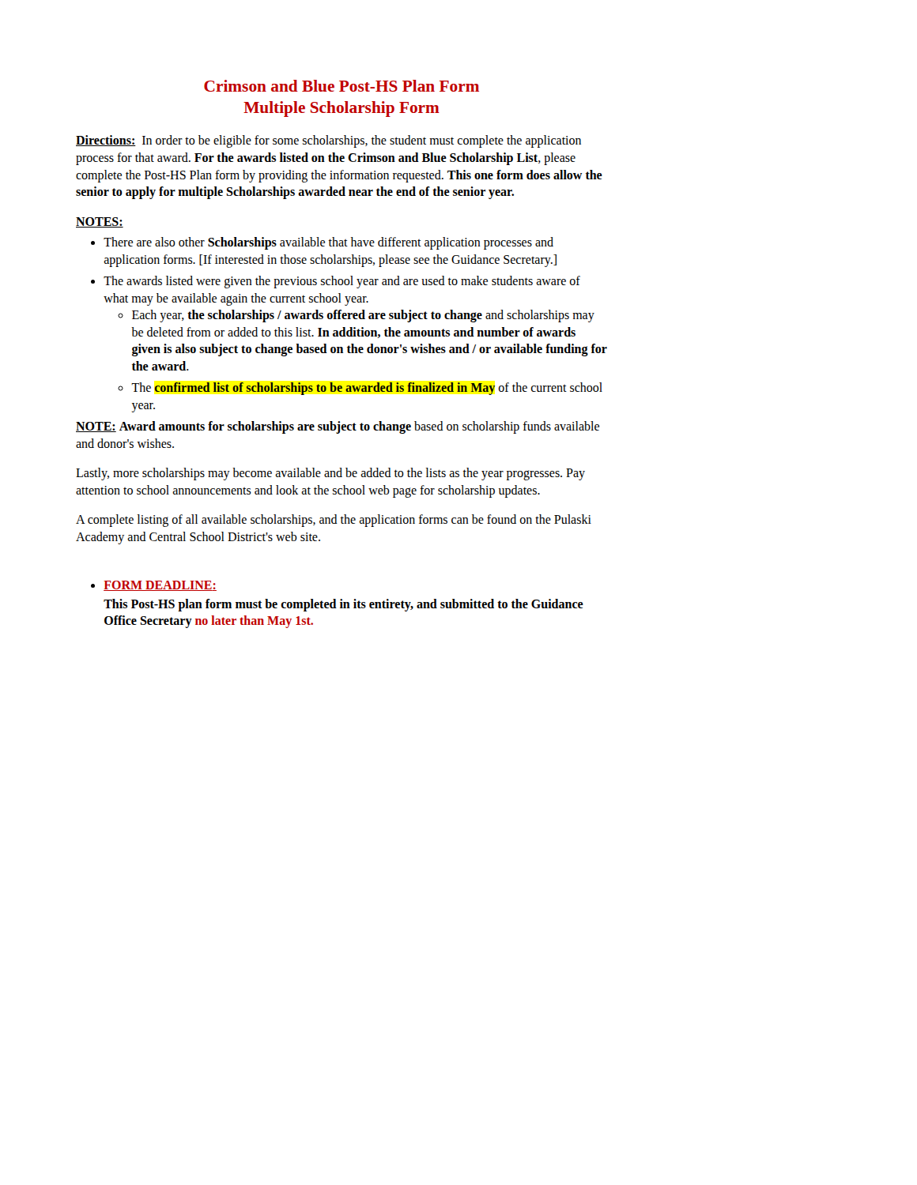Crimson and Blue Post-HS Plan FormMultiple Scholarship Form
Directions: In order to be eligible for some scholarships, the student must complete the application process for that award. For the awards listed on the Crimson and Blue Scholarship List, please complete the Post-HS Plan form by providing the information requested. This one form does allow the senior to apply for multiple Scholarships awarded near the end of the senior year.
NOTES:
There are also other Scholarships available that have different application processes and application forms. [If interested in those scholarships, please see the Guidance Secretary.]
The awards listed were given the previous school year and are used to make students aware of what may be available again the current school year.
Each year, the scholarships / awards offered are subject to change and scholarships may be deleted from or added to this list. In addition, the amounts and number of awards given is also subject to change based on the donor's wishes and / or available funding for the award.
The confirmed list of scholarships to be awarded is finalized in May of the current school year.
NOTE: Award amounts for scholarships are subject to change based on scholarship funds available and donor's wishes.
Lastly, more scholarships may become available and be added to the lists as the year progresses. Pay attention to school announcements and look at the school web page for scholarship updates.
A complete listing of all available scholarships, and the application forms can be found on the Pulaski Academy and Central School District's web site.
FORM DEADLINE: This Post-HS plan form must be completed in its entirety, and submitted to the Guidance Office Secretary no later than May 1st.